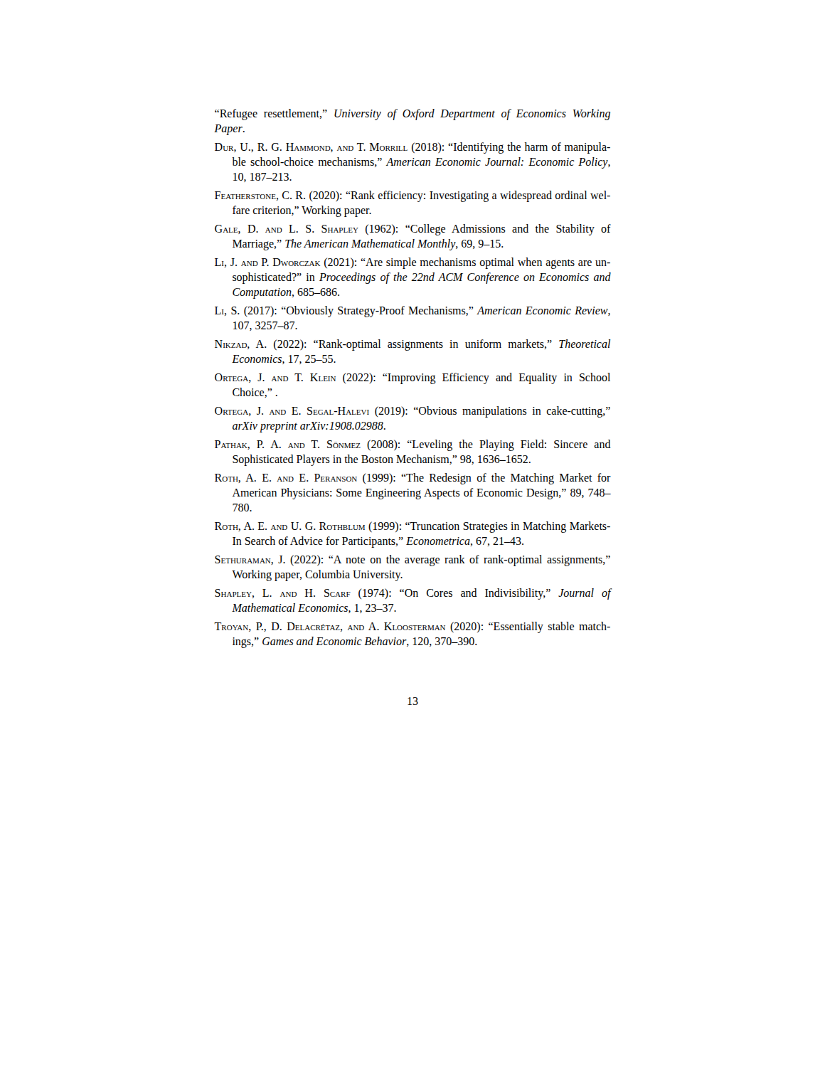“Refugee resettlement,” University of Oxford Department of Economics Working Paper.
Dur, U., R. G. Hammond, and T. Morrill (2018): “Identifying the harm of manipulable school-choice mechanisms,” American Economic Journal: Economic Policy, 10, 187–213.
Featherstone, C. R. (2020): “Rank efficiency: Investigating a widespread ordinal welfare criterion,” Working paper.
Gale, D. and L. S. Shapley (1962): “College Admissions and the Stability of Marriage,” The American Mathematical Monthly, 69, 9–15.
Li, J. and P. Dworczak (2021): “Are simple mechanisms optimal when agents are unsophisticated?” in Proceedings of the 22nd ACM Conference on Economics and Computation, 685–686.
Li, S. (2017): “Obviously Strategy-Proof Mechanisms,” American Economic Review, 107, 3257–87.
Nikzad, A. (2022): “Rank-optimal assignments in uniform markets,” Theoretical Economics, 17, 25–55.
Ortega, J. and T. Klein (2022): “Improving Efficiency and Equality in School Choice,” .
Ortega, J. and E. Segal-Halevi (2019): “Obvious manipulations in cake-cutting,” arXiv preprint arXiv:1908.02988.
Pathak, P. A. and T. Sönmez (2008): “Leveling the Playing Field: Sincere and Sophisticated Players in the Boston Mechanism,” 98, 1636–1652.
Roth, A. E. and E. Peranson (1999): “The Redesign of the Matching Market for American Physicians: Some Engineering Aspects of Economic Design,” 89, 748–780.
Roth, A. E. and U. G. Rothblum (1999): “Truncation Strategies in Matching Markets-In Search of Advice for Participants,” Econometrica, 67, 21–43.
Sethuraman, J. (2022): “A note on the average rank of rank-optimal assignments,” Working paper, Columbia University.
Shapley, L. and H. Scarf (1974): “On Cores and Indivisibility,” Journal of Mathematical Economics, 1, 23–37.
Troyan, P., D. Delacrétaz, and A. Kloosterman (2020): “Essentially stable matchings,” Games and Economic Behavior, 120, 370–390.
13